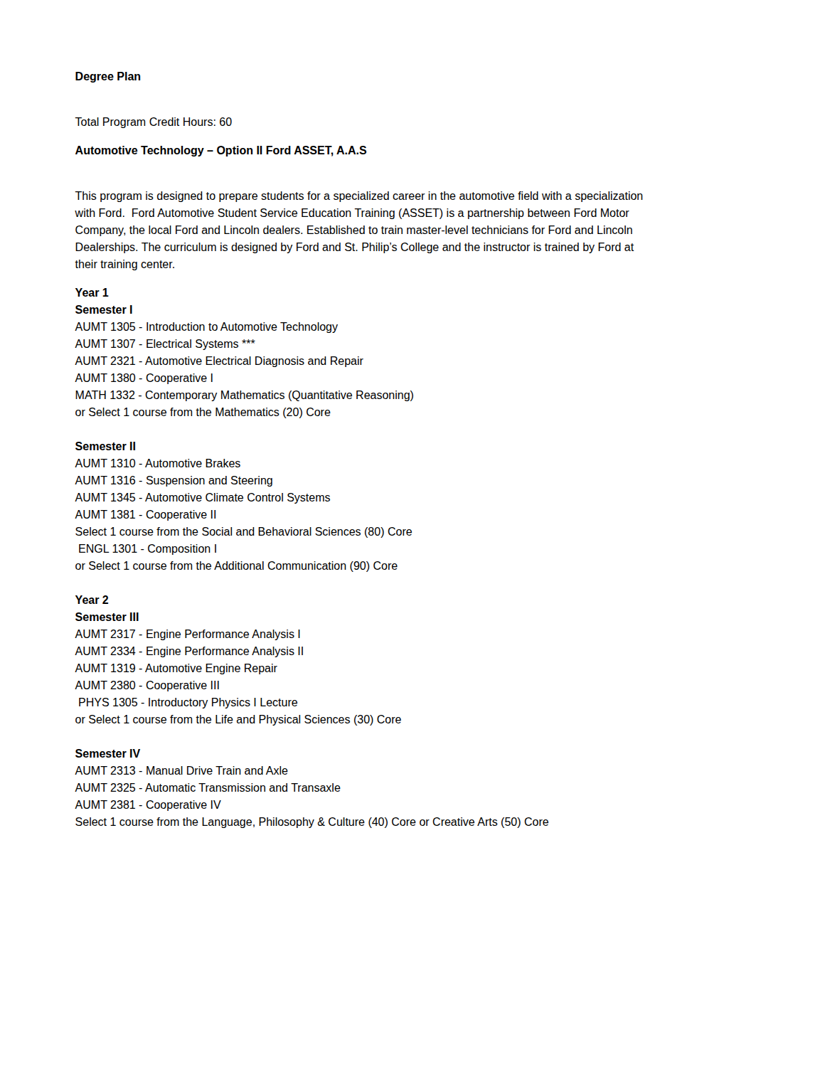Degree Plan
Total Program Credit Hours: 60
Automotive Technology – Option II Ford ASSET, A.A.S
This program is designed to prepare students for a specialized career in the automotive field with a specialization with Ford. Ford Automotive Student Service Education Training (ASSET) is a partnership between Ford Motor Company, the local Ford and Lincoln dealers. Established to train master-level technicians for Ford and Lincoln Dealerships. The curriculum is designed by Ford and St. Philip’s College and the instructor is trained by Ford at their training center.
Year 1
Semester I
AUMT 1305 - Introduction to Automotive Technology
AUMT 1307 - Electrical Systems ***
AUMT 2321 - Automotive Electrical Diagnosis and Repair
AUMT 1380 - Cooperative I
MATH 1332 - Contemporary Mathematics (Quantitative Reasoning)
or Select 1 course from the Mathematics (20) Core
Semester II
AUMT 1310 - Automotive Brakes
AUMT 1316 - Suspension and Steering
AUMT 1345 - Automotive Climate Control Systems
AUMT 1381 - Cooperative II
Select 1 course from the Social and Behavioral Sciences (80) Core
ENGL 1301 - Composition I
or Select 1 course from the Additional Communication (90) Core
Year 2
Semester III
AUMT 2317 - Engine Performance Analysis I
AUMT 2334 - Engine Performance Analysis II
AUMT 1319 - Automotive Engine Repair
AUMT 2380 - Cooperative III
PHYS 1305 - Introductory Physics I Lecture
or Select 1 course from the Life and Physical Sciences (30) Core
Semester IV
AUMT 2313 - Manual Drive Train and Axle
AUMT 2325 - Automatic Transmission and Transaxle
AUMT 2381 - Cooperative IV
Select 1 course from the Language, Philosophy & Culture (40) Core or Creative Arts (50) Core